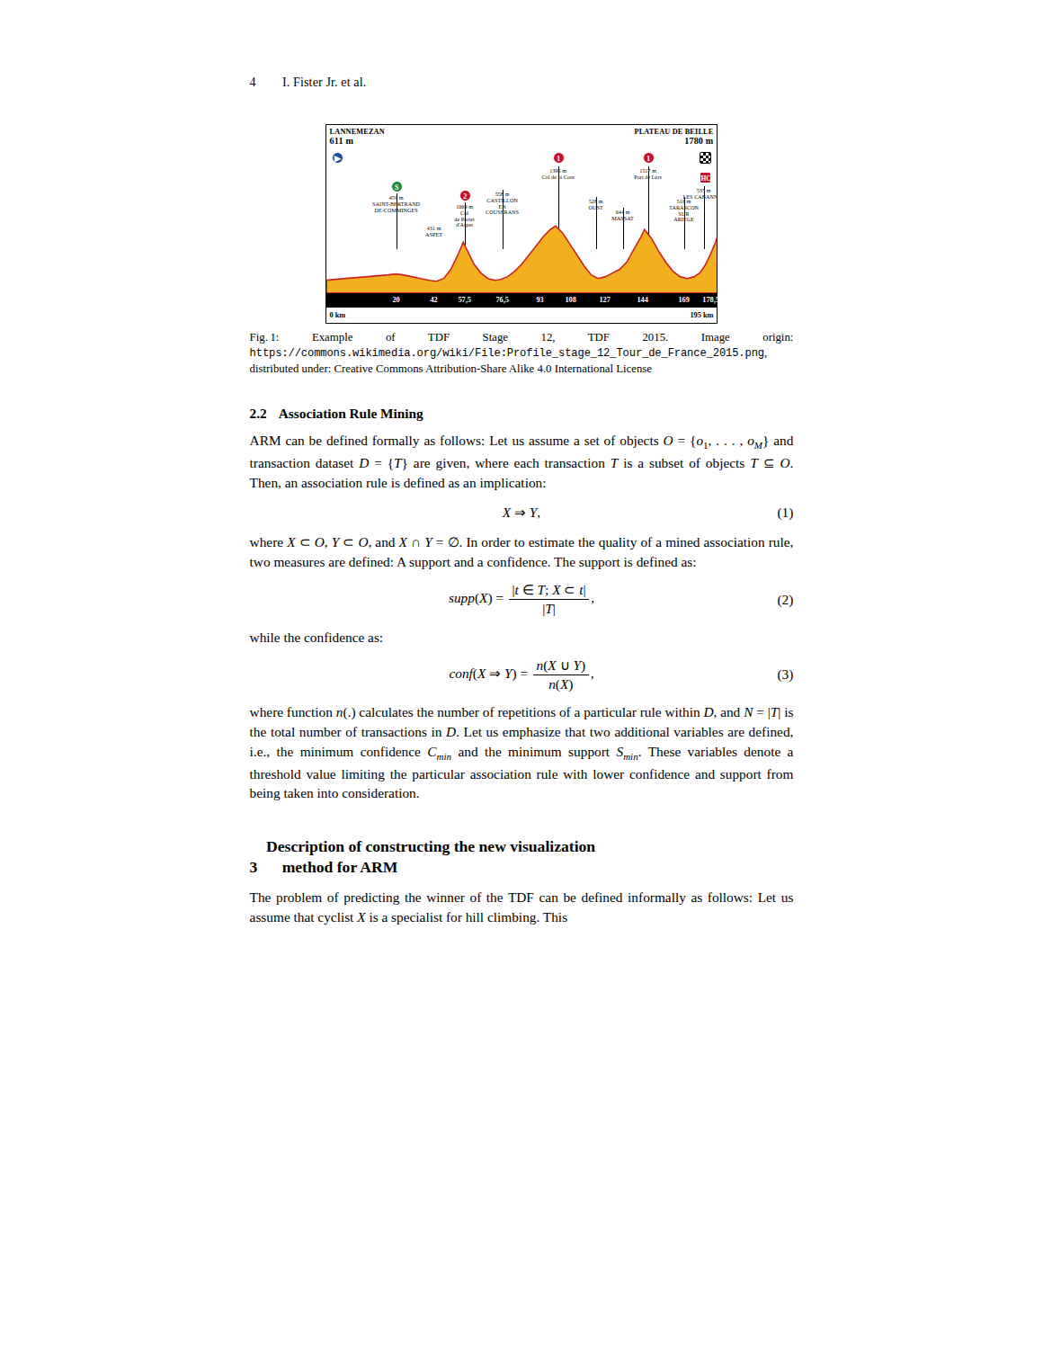4 I. Fister Jr. et al.
LANNEMEZAN
611 m
PLATEAU DE BEILLE
1780 m
▶
S
2
1
1
HC
459 m SAINT-BERTRAND
DE-COMMINGES
431 m ASPET
1069 m Col
de Portet
d'Aspet
558 m CASTILLON
EN
COUSERANS
1395 m Col de la Core
528 m OUST
644 m MASSAT
1517 m Port de Lers
516 m TARASCON
SUR
ARIEGE
535 m LES CABANNES
20 42 57,5 76,5 93 108 127 144 169 178,5
0 km 195 km
Fig. 1: Example of TDF Stage 12, TDF 2015. Image origin: https://commons.wikimedia.org/wiki/File:Profile_stage_12_Tour_de_France_2015.png, distributed under: Creative Commons Attribution-Share Alike 4.0 International License
2.2 Association Rule Mining
ARM can be defined formally as follows: Let us assume a set of objects O = {o1, . . . , oM} and transaction dataset D = {T} are given, where each transaction T is a subset of objects T ⊆ O. Then, an association rule is defined as an implication:
X ⇒ Y, (1)
where X ⊂ O, Y ⊂ O, and X ∩ Y = ∅. In order to estimate the quality of a mined association rule, two measures are defined: A support and a confidence. The support is defined as:
supp(X) = |t ∈ T; X ⊂ t| |T| , (2)
while the confidence as:
conf(X ⇒ Y) = n(X ∪ Y) n(X) , (3)
where function n(.) calculates the number of repetitions of a particular rule within D, and N = |T| is the total number of transactions in D. Let us emphasize that two additional variables are defined, i.e., the minimum confidence Cmin and the minimum support Smin. These variables denote a threshold value limiting the particular association rule with lower confidence and support from being taken into consideration.
3 Description of constructing the new visualization
method for ARM
The problem of predicting the winner of the TDF can be defined informally as follows: Let us assume that cyclist X is a specialist for hill climbing. This